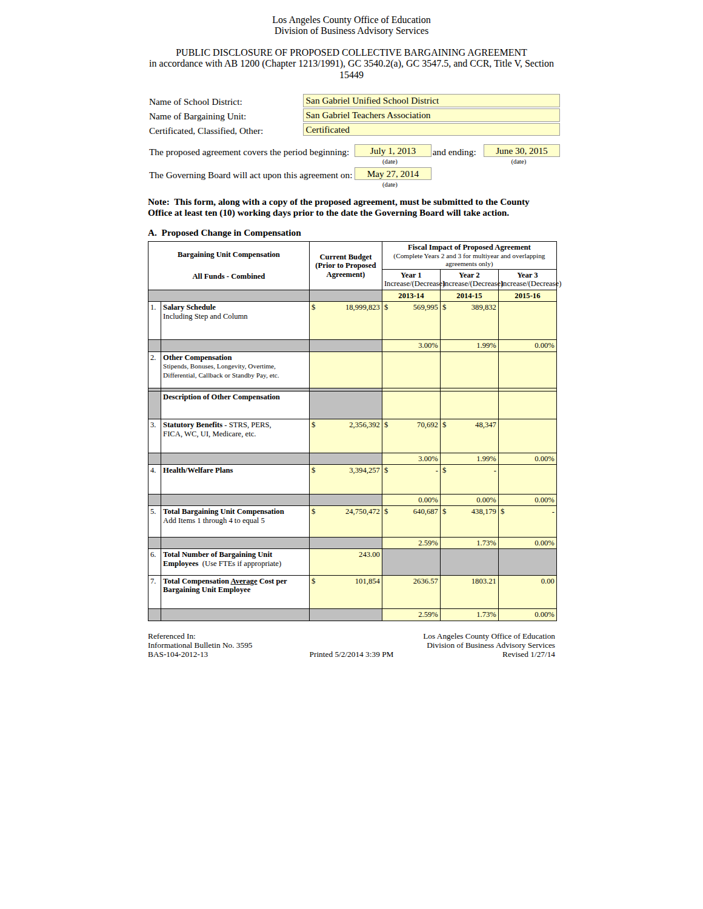Los Angeles County Office of Education
Division of Business Advisory Services
PUBLIC DISCLOSURE OF PROPOSED COLLECTIVE BARGAINING AGREEMENT
in accordance with AB 1200 (Chapter 1213/1991), GC 3540.2(a), GC 3547.5, and CCR, Title V, Section 15449
| Name of School District: | San Gabriel Unified School District |
| Name of Bargaining Unit: | San Gabriel Teachers Association |
| Certificated, Classified, Other: | Certificated |
| The proposed agreement covers the period beginning: | July 1, 2013 | and ending: | June 30, 2015 |
| | (date) | | (date) |
| The Governing Board will act upon this agreement on: | May 27, 2014 | | |
| | (date) | | |
Note: This form, along with a copy of the proposed agreement, must be submitted to the County Office at least ten (10) working days prior to the date the Governing Board will take action.
A. Proposed Change in Compensation
| Bargaining Unit Compensation All Funds - Combined | Current Budget (Prior to Proposed Agreement) | Fiscal Impact of Proposed Agreement (Complete Years 2 and 3 for multiyear and overlapping agreements only) |
| Year 1 Increase/(Decrease) | Year 2 Increase/(Decrease) | Year 3 Increase/(Decrease) |
| | | 2013-14 | 2014-15 | 2015-16 |
| 1. | Salary Schedule Including Step and Column | $ 18,999,823 | $ 569,995 | $ 389,832 | |
| | | | 3.00% | 1.99% | 0.00% |
| 2. | Other Compensation Stipends, Bonuses, Longevity, Overtime, Differential, Callback or Standby Pay, etc. | | | | |
| | Description of Other Compensation | | | | |
| 3. | Statutory Benefits - STRS, PERS, FICA, WC, UI, Medicare, etc. | $ 2,356,392 | $ 70,692 | $ 48,347 | |
| | | | 3.00% | 1.99% | 0.00% |
| 4. | Health/Welfare Plans | $ 3,394,257 | $ - | $ - | |
| | | | 0.00% | 0.00% | 0.00% |
| 5. | Total Bargaining Unit Compensation Add Items 1 through 4 to equal 5 | $ 24,750,472 | $ 640,687 | $ 438,179 | $ - |
| | | | 2.59% | 1.73% | 0.00% |
| 6. | Total Number of Bargaining Unit Employees (Use FTEs if appropriate) | 243.00 | | | |
| 7. | Total Compensation Average Cost per Bargaining Unit Employee | $ 101,854 | 2636.57 | 1803.21 | 0.00 |
| | | | 2.59% | 1.73% | 0.00% |
| Referenced In: | | Los Angeles County Office of Education |
| Informational Bulletin No. 3595 | | Division of Business Advisory Services |
| BAS-104-2012-13 | Printed 5/2/2014 3:39 PM | Revised 1/27/14 |